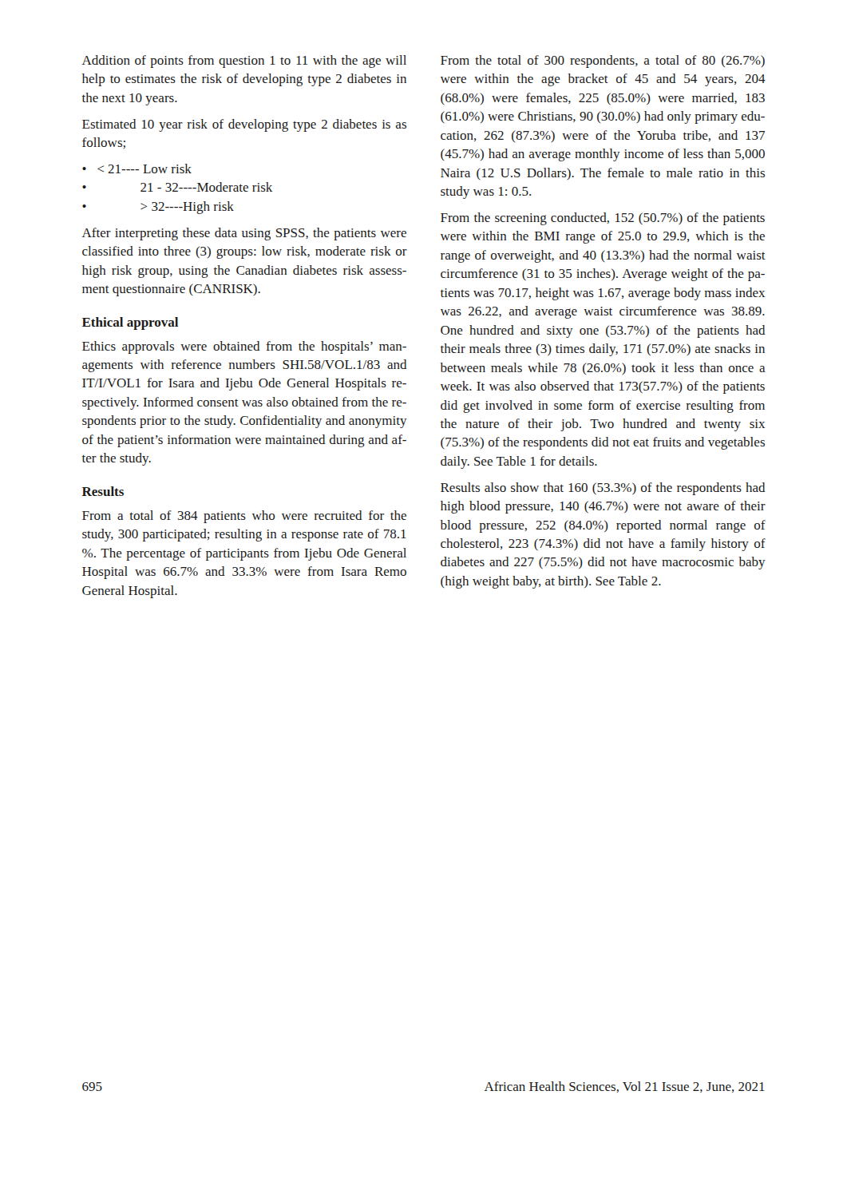Addition of points from question 1 to 11 with the age will help to estimates the risk of developing type 2 diabetes in the next 10 years.
Estimated 10 year risk of developing type 2 diabetes is as follows;
•< 21---- Low risk
• 21 - 32----Moderate risk
• > 32----High risk
After interpreting these data using SPSS, the patients were classified into three (3) groups: low risk, moderate risk or high risk group, using the Canadian diabetes risk assessment questionnaire (CANRISK).
Ethical approval
Ethics approvals were obtained from the hospitals’ managements with reference numbers SHI.58/VOL.1/83 and IT/I/VOL1 for Isara and Ijebu Ode General Hospitals respectively. Informed consent was also obtained from the respondents prior to the study. Confidentiality and anonymity of the patient’s information were maintained during and after the study.
Results
From a total of 384 patients who were recruited for the study, 300 participated; resulting in a response rate of 78.1 %. The percentage of participants from Ijebu Ode General Hospital was 66.7% and 33.3% were from Isara Remo General Hospital.
From the total of 300 respondents, a total of 80 (26.7%) were within the age bracket of 45 and 54 years, 204 (68.0%) were females, 225 (85.0%) were married, 183 (61.0%) were Christians, 90 (30.0%) had only primary education, 262 (87.3%) were of the Yoruba tribe, and 137 (45.7%) had an average monthly income of less than 5,000 Naira (12 U.S Dollars). The female to male ratio in this study was 1: 0.5.
From the screening conducted, 152 (50.7%) of the patients were within the BMI range of 25.0 to 29.9, which is the range of overweight, and 40 (13.3%) had the normal waist circumference (31 to 35 inches). Average weight of the patients was 70.17, height was 1.67, average body mass index was 26.22, and average waist circumference was 38.89. One hundred and sixty one (53.7%) of the patients had their meals three (3) times daily, 171 (57.0%) ate snacks in between meals while 78 (26.0%) took it less than once a week. It was also observed that 173(57.7%) of the patients did get involved in some form of exercise resulting from the nature of their job. Two hundred and twenty six (75.3%) of the respondents did not eat fruits and vegetables daily. See Table 1 for details.
Results also show that 160 (53.3%) of the respondents had high blood pressure, 140 (46.7%) were not aware of their blood pressure, 252 (84.0%) reported normal range of cholesterol, 223 (74.3%) did not have a family history of diabetes and 227 (75.5%) did not have macrocosmic baby (high weight baby, at birth). See Table 2.
695 African Health Sciences, Vol 21 Issue 2, June, 2021